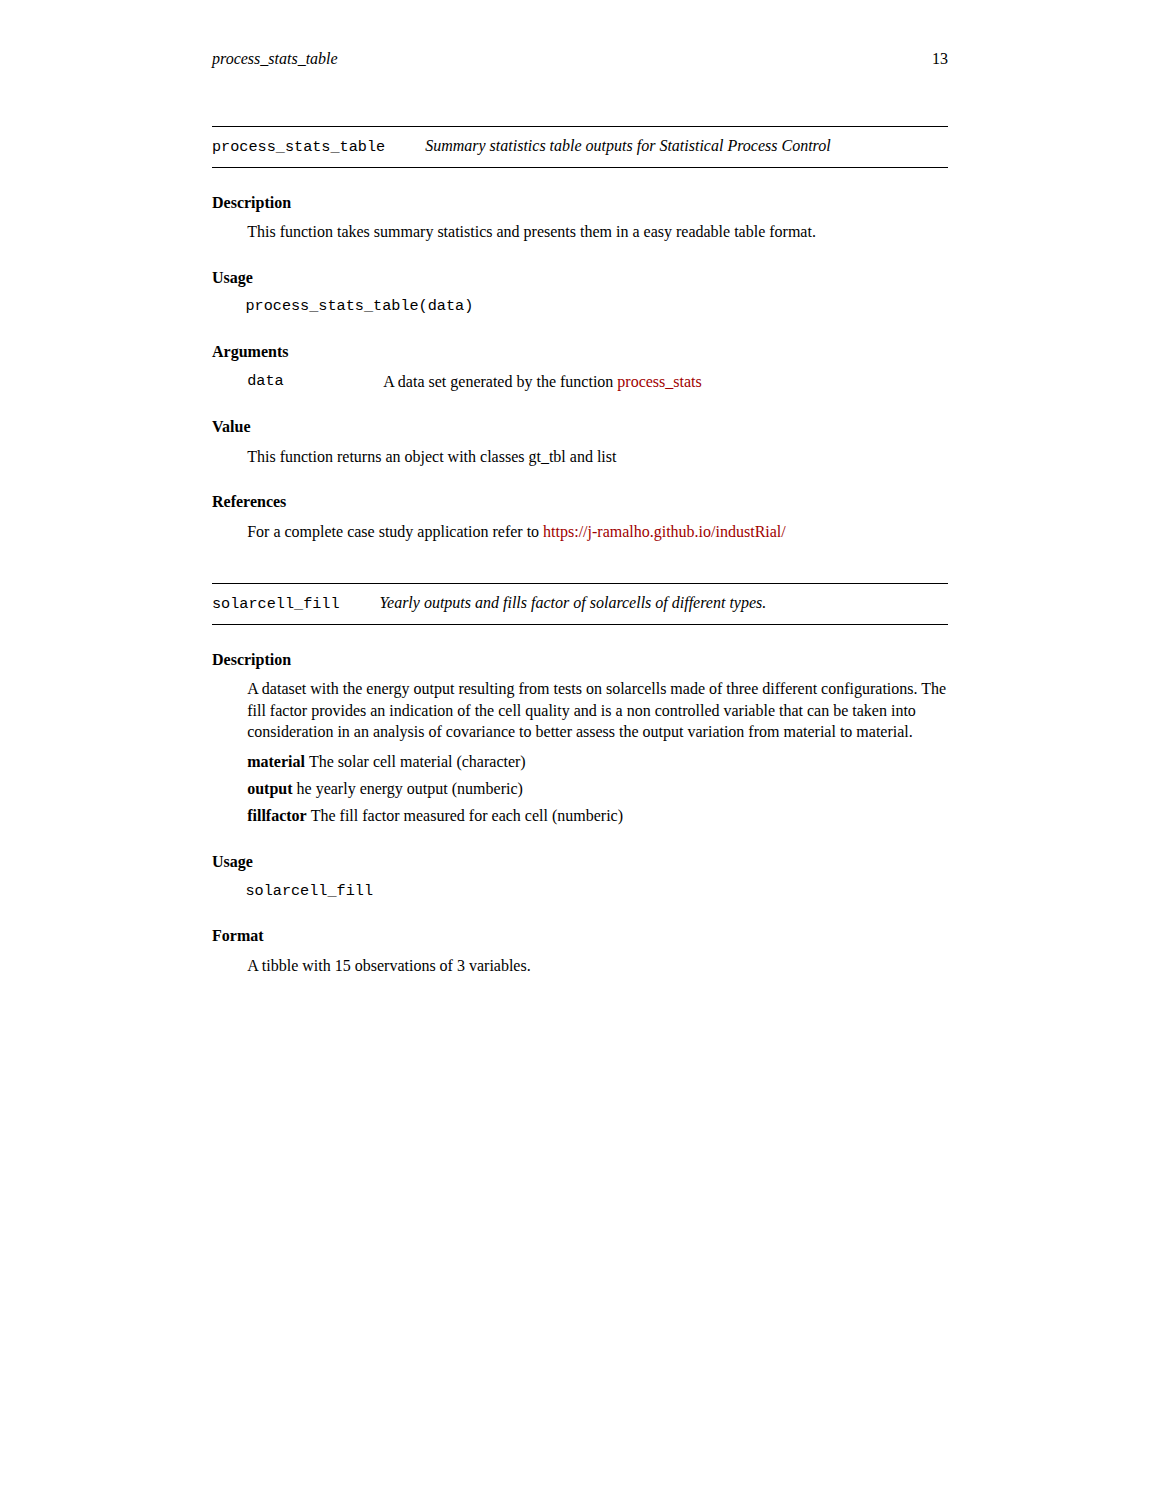process_stats_table 13
process_stats_table Summary statistics table outputs for Statistical Process Control
Description
This function takes summary statistics and presents them in a easy readable table format.
Usage
process_stats_table(data)
Arguments
data
A data set generated by the function process_stats
Value
This function returns an object with classes gt_tbl and list
References
For a complete case study application refer to https://j-ramalho.github.io/industRial/
solarcell_fill Yearly outputs and fills factor of solarcells of different types.
Description
A dataset with the energy output resulting from tests on solarcells made of three different configurations. The fill factor provides an indication of the cell quality and is a non controlled variable that can be taken into consideration in an analysis of covariance to better assess the output variation from material to material.
material
The solar cell material (character)
output
he yearly energy output (numberic)
fillfactor
The fill factor measured for each cell (numberic)
Usage
solarcell_fill
Format
A tibble with 15 observations of 3 variables.